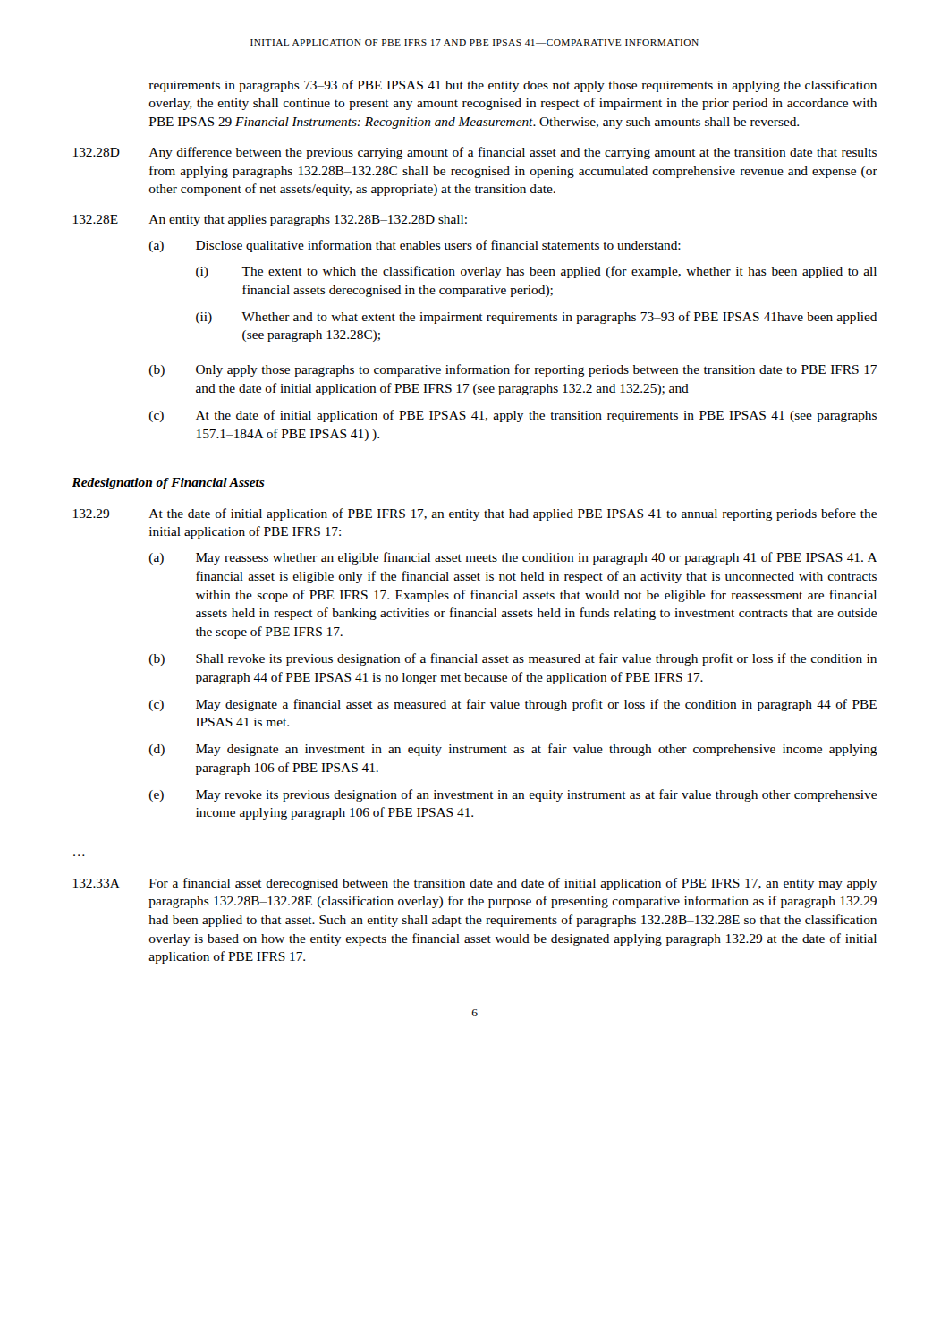Initial Application of PBE IFRS 17 and PBE IPSAS 41—Comparative Information
requirements in paragraphs 73–93 of PBE IPSAS 41 but the entity does not apply those requirements in applying the classification overlay, the entity shall continue to present any amount recognised in respect of impairment in the prior period in accordance with PBE IPSAS 29 Financial Instruments: Recognition and Measurement. Otherwise, any such amounts shall be reversed.
132.28D
Any difference between the previous carrying amount of a financial asset and the carrying amount at the transition date that results from applying paragraphs 132.28B–132.28C shall be recognised in opening accumulated comprehensive revenue and expense (or other component of net assets/equity, as appropriate) at the transition date.
132.28E
An entity that applies paragraphs 132.28B–132.28D shall:
(a) Disclose qualitative information that enables users of financial statements to understand:
(i) The extent to which the classification overlay has been applied (for example, whether it has been applied to all financial assets derecognised in the comparative period);
(ii) Whether and to what extent the impairment requirements in paragraphs 73–93 of PBE IPSAS 41have been applied (see paragraph 132.28C);
(b) Only apply those paragraphs to comparative information for reporting periods between the transition date to PBE IFRS 17 and the date of initial application of PBE IFRS 17 (see paragraphs 132.2 and 132.25); and
(c) At the date of initial application of PBE IPSAS 41, apply the transition requirements in PBE IPSAS 41 (see paragraphs 157.1–184A of PBE IPSAS 41) ).
Redesignation of Financial Assets
132.29
At the date of initial application of PBE IFRS 17, an entity that had applied PBE IPSAS 41 to annual reporting periods before the initial application of PBE IFRS 17:
(a) May reassess whether an eligible financial asset meets the condition in paragraph 40 or paragraph 41 of PBE IPSAS 41. A financial asset is eligible only if the financial asset is not held in respect of an activity that is unconnected with contracts within the scope of PBE IFRS 17. Examples of financial assets that would not be eligible for reassessment are financial assets held in respect of banking activities or financial assets held in funds relating to investment contracts that are outside the scope of PBE IFRS 17.
(b) Shall revoke its previous designation of a financial asset as measured at fair value through profit or loss if the condition in paragraph 44 of PBE IPSAS 41 is no longer met because of the application of PBE IFRS 17.
(c) May designate a financial asset as measured at fair value through profit or loss if the condition in paragraph 44 of PBE IPSAS 41 is met.
(d) May designate an investment in an equity instrument as at fair value through other comprehensive income applying paragraph 106 of PBE IPSAS 41.
(e) May revoke its previous designation of an investment in an equity instrument as at fair value through other comprehensive income applying paragraph 106 of PBE IPSAS 41.
…
132.33A
For a financial asset derecognised between the transition date and date of initial application of PBE IFRS 17, an entity may apply paragraphs 132.28B–132.28E (classification overlay) for the purpose of presenting comparative information as if paragraph 132.29 had been applied to that asset. Such an entity shall adapt the requirements of paragraphs 132.28B–132.28E so that the classification overlay is based on how the entity expects the financial asset would be designated applying paragraph 132.29 at the date of initial application of PBE IFRS 17.
6